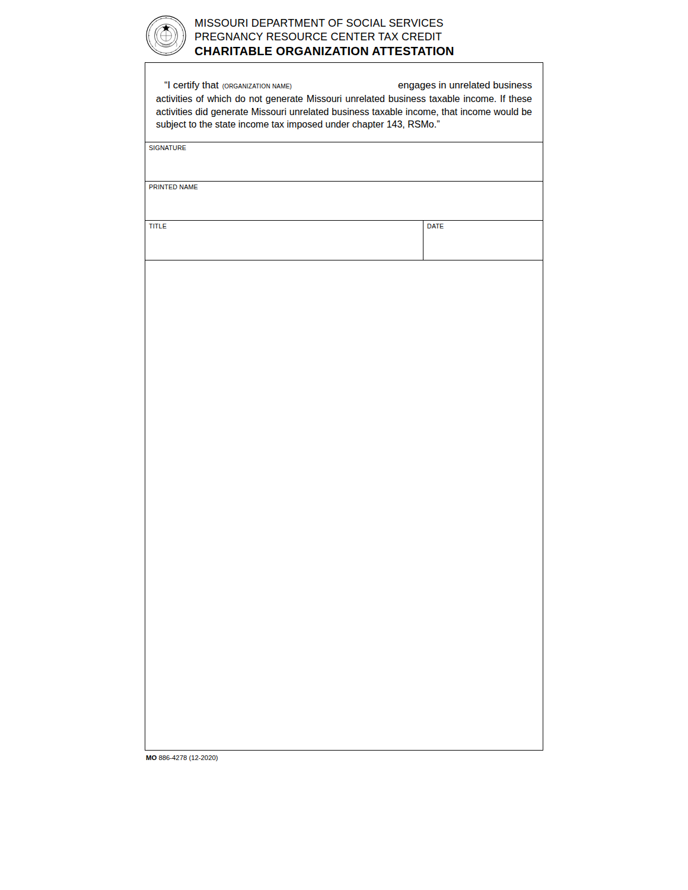MISSOURI DEPARTMENT OF SOCIAL SERVICES
PREGNANCY RESOURCE CENTER TAX CREDIT
CHARITABLE ORGANIZATION ATTESTATION
“I certify that (ORGANIZATION NAME) engages in unrelated business
activities of which do not generate Missouri unrelated business taxable income. If these activities did generate Missouri unrelated business taxable income, that income would be subject to the state income tax imposed under chapter 143, RSMo.”
SIGNATURE
PRINTED NAME
TITLE
DATE
MO 886-4278 (12-2020)